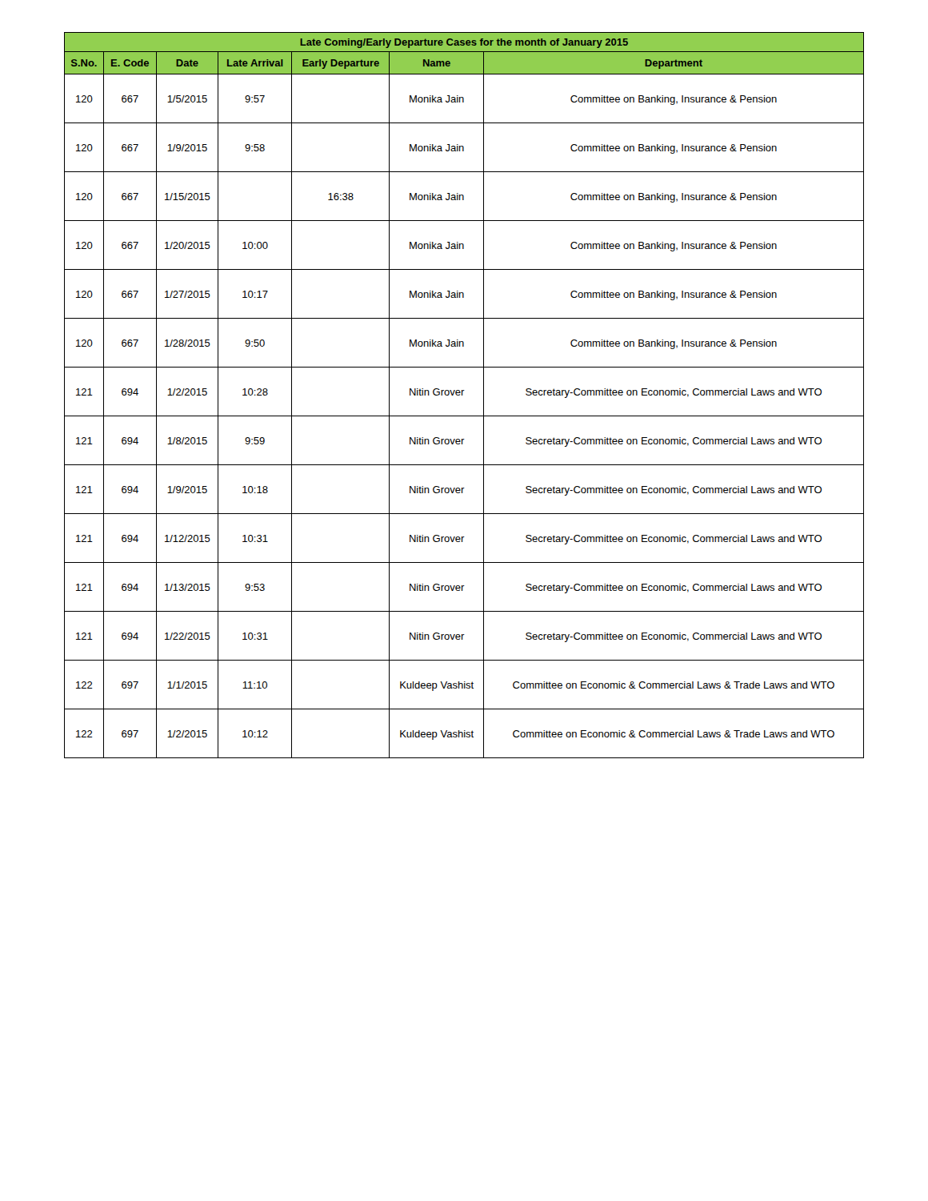Late Coming/Early Departure Cases for the month of January 2015
| S.No. | E. Code | Date | Late Arrival | Early Departure | Name | Department |
| --- | --- | --- | --- | --- | --- | --- |
| 120 | 667 | 1/5/2015 | 9:57 | | Monika Jain | Committee on Banking, Insurance & Pension |
| 120 | 667 | 1/9/2015 | 9:58 | | Monika Jain | Committee on Banking, Insurance & Pension |
| 120 | 667 | 1/15/2015 | | 16:38 | Monika Jain | Committee on Banking, Insurance & Pension |
| 120 | 667 | 1/20/2015 | 10:00 | | Monika Jain | Committee on Banking, Insurance & Pension |
| 120 | 667 | 1/27/2015 | 10:17 | | Monika Jain | Committee on Banking, Insurance & Pension |
| 120 | 667 | 1/28/2015 | 9:50 | | Monika Jain | Committee on Banking, Insurance & Pension |
| 121 | 694 | 1/2/2015 | 10:28 | | Nitin Grover | Secretary-Committee on Economic, Commercial Laws and WTO |
| 121 | 694 | 1/8/2015 | 9:59 | | Nitin Grover | Secretary-Committee on Economic, Commercial Laws and WTO |
| 121 | 694 | 1/9/2015 | 10:18 | | Nitin Grover | Secretary-Committee on Economic, Commercial Laws and WTO |
| 121 | 694 | 1/12/2015 | 10:31 | | Nitin Grover | Secretary-Committee on Economic, Commercial Laws and WTO |
| 121 | 694 | 1/13/2015 | 9:53 | | Nitin Grover | Secretary-Committee on Economic, Commercial Laws and WTO |
| 121 | 694 | 1/22/2015 | 10:31 | | Nitin Grover | Secretary-Committee on Economic, Commercial Laws and WTO |
| 122 | 697 | 1/1/2015 | 11:10 | | Kuldeep Vashist | Committee on Economic & Commercial Laws & Trade Laws and WTO |
| 122 | 697 | 1/2/2015 | 10:12 | | Kuldeep Vashist | Committee on Economic & Commercial Laws & Trade Laws and WTO |